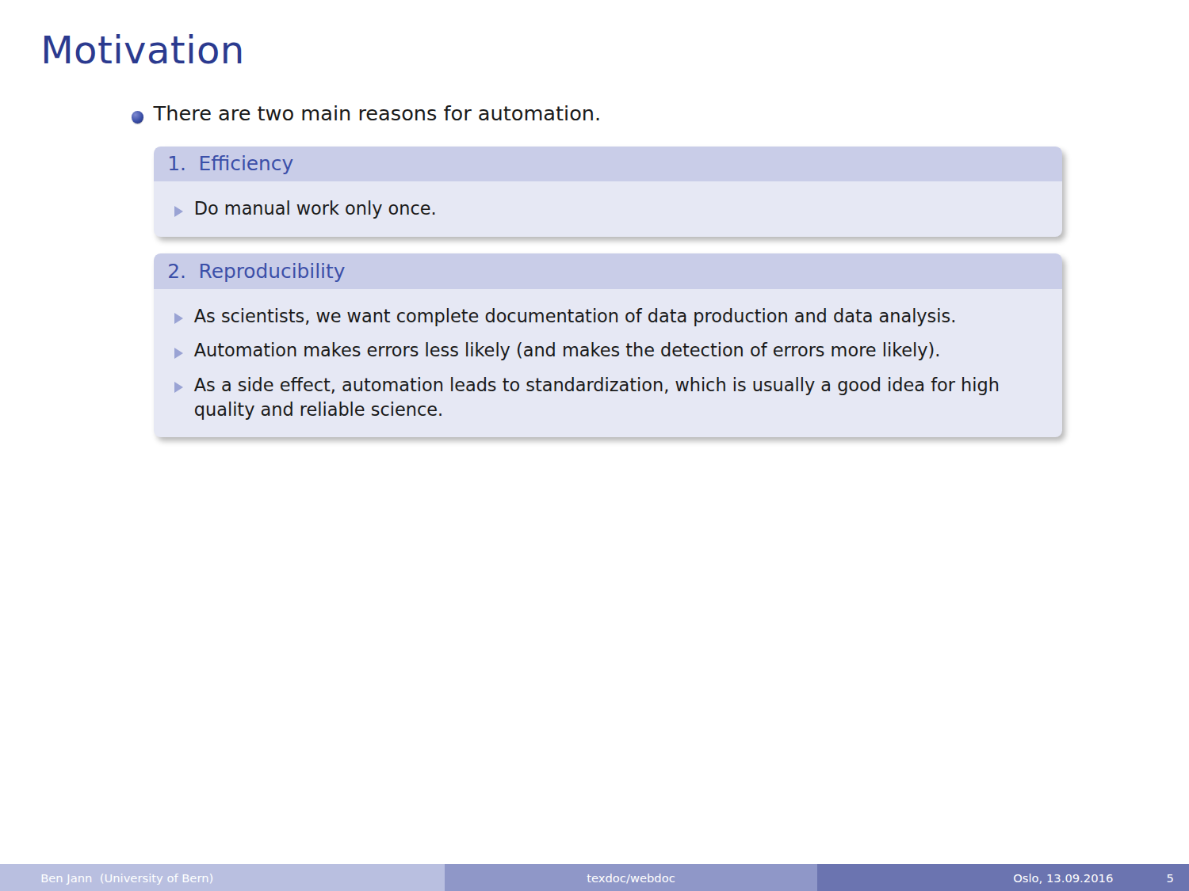Motivation
There are two main reasons for automation.
1. Efficiency
Do manual work only once.
2. Reproducibility
As scientists, we want complete documentation of data production and data analysis.
Automation makes errors less likely (and makes the detection of errors more likely).
As a side effect, automation leads to standardization, which is usually a good idea for high quality and reliable science.
Ben Jann (University of Bern)
texdoc/webdoc
Oslo, 13.09.20165